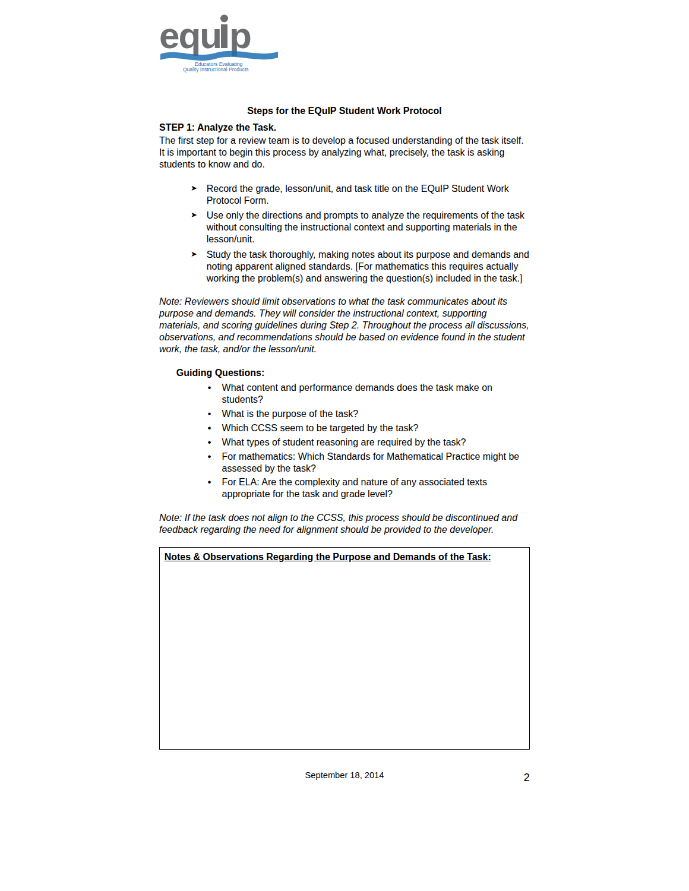equ p Educators Evaluating Quality Instructional Products
Steps for the EQuIP Student Work Protocol
STEP 1: Analyze the Task.
The first step for a review team is to develop a focused understanding of the task itself. It is important to begin this process by analyzing what, precisely, the task is asking students to know and do.
Record the grade, lesson/unit, and task title on the EQuIP Student Work Protocol Form.
Use only the directions and prompts to analyze the requirements of the task without consulting the instructional context and supporting materials in the lesson/unit.
Study the task thoroughly, making notes about its purpose and demands and noting apparent aligned standards. [For mathematics this requires actually working the problem(s) and answering the question(s) included in the task.]
Note: Reviewers should limit observations to what the task communicates about its purpose and demands. They will consider the instructional context, supporting materials, and scoring guidelines during Step 2. Throughout the process all discussions, observations, and recommendations should be based on evidence found in the student work, the task, and/or the lesson/unit.
Guiding Questions:
What content and performance demands does the task make on students?
What is the purpose of the task?
Which CCSS seem to be targeted by the task?
What types of student reasoning are required by the task?
For mathematics: Which Standards for Mathematical Practice might be assessed by the task?
For ELA: Are the complexity and nature of any associated texts appropriate for the task and grade level?
Note: If the task does not align to the CCSS, this process should be discontinued and feedback regarding the need for alignment should be provided to the developer.
Notes & Observations Regarding the Purpose and Demands of the Task:
September 18, 2014 2